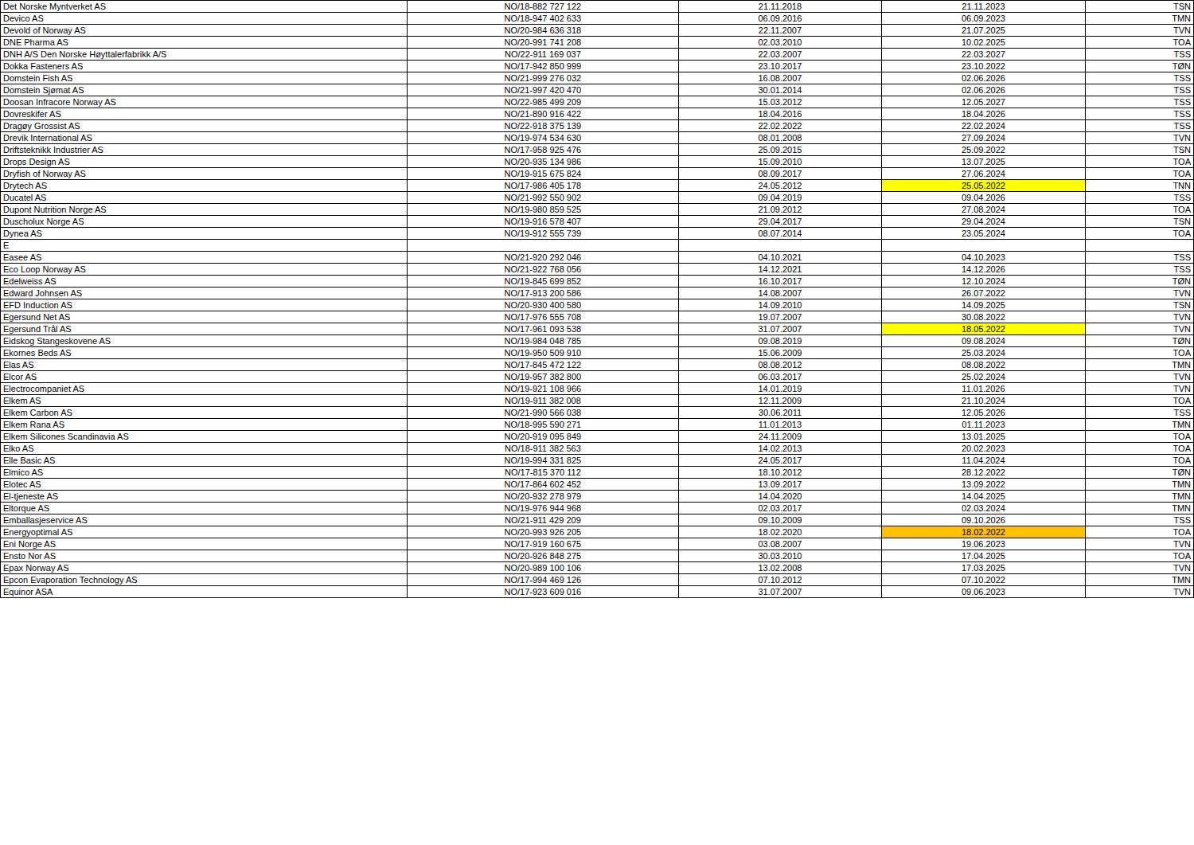| Det Norske Myntverket AS | NO/18-882 727 122 | 21.11.2018 | 21.11.2023 | TSN |
| Devico AS | NO/18-947 402 633 | 06.09.2016 | 06.09.2023 | TMN |
| Devold of Norway AS | NO/20-984 636 318 | 22.11.2007 | 21.07.2025 | TVN |
| DNE Pharma AS | NO/20-991 741 208 | 02.03.2010 | 10.02.2025 | TOA |
| DNH A/S Den Norske Høyttalerfabrikk A/S | NO/22-911 169 037 | 22.03.2007 | 22.03.2027 | TSS |
| Dokka Fasteners AS | NO/17-942 850 999 | 23.10.2017 | 23.10.2022 | TØN |
| Domstein Fish AS | NO/21-999 276 032 | 16.08.2007 | 02.06.2026 | TSS |
| Domstein Sjømat AS | NO/21-997 420 470 | 30.01.2014 | 02.06.2026 | TSS |
| Doosan Infracore Norway AS | NO/22-985 499 209 | 15.03.2012 | 12.05.2027 | TSS |
| Dovreskifer AS | NO/21-890 916 422 | 18.04.2016 | 18.04.2026 | TSS |
| Dragøy Grossist AS | NO/22-918 375 139 | 22.02.2022 | 22.02.2024 | TSS |
| Drevik International AS | NO/19-974 534 630 | 08.01.2008 | 27.09.2024 | TVN |
| Driftsteknikk Industrier AS | NO/17-958 925 476 | 25.09.2015 | 25.09.2022 | TSN |
| Drops Design AS | NO/20-935 134 986 | 15.09.2010 | 13.07.2025 | TOA |
| Dryfish of Norway AS | NO/19-915 675 824 | 08.09.2017 | 27.06.2024 | TOA |
| Drytech AS | NO/17-986 405 178 | 24.05.2012 | 25.05.2022 | TNN |
| Ducatel AS | NO/21-992 550 902 | 09.04.2019 | 09.04.2026 | TSS |
| Dupont Nutrition Norge AS | NO/19-980 859 525 | 21.09.2012 | 27.08.2024 | TOA |
| Duscholux Norge AS | NO/19-916 578 407 | 29.04.2017 | 29.04.2024 | TSN |
| Dynea AS | NO/19-912 555 739 | 08.07.2014 | 23.05.2024 | TOA |
| E | | | | |
| Easee AS | NO/21-920 292 046 | 04.10.2021 | 04.10.2023 | TSS |
| Eco Loop Norway AS | NO/21-922 768 056 | 14.12.2021 | 14.12.2026 | TSS |
| Edelweiss AS | NO/19-845 699 852 | 16.10.2017 | 12.10.2024 | TØN |
| Edward Johnsen AS | NO/17-913 200 586 | 14.08.2007 | 26.07.2022 | TVN |
| EFD Induction AS | NO/20-930 400 580 | 14.09.2010 | 14.09.2025 | TSN |
| Egersund Net AS | NO/17-976 555 708 | 19.07.2007 | 30.08.2022 | TVN |
| Egersund Trål AS | NO/17-961 093 538 | 31.07.2007 | 18.05.2022 | TVN |
| Eidskog Stangeskovene AS | NO/19-984 048 785 | 09.08.2019 | 09.08.2024 | TØN |
| Ekornes Beds AS | NO/19-950 509 910 | 15.06.2009 | 25.03.2024 | TOA |
| Elas AS | NO/17-845 472 122 | 08.08.2012 | 08.08.2022 | TMN |
| Elcor AS | NO/19-957 382 800 | 06.03.2017 | 25.02.2024 | TVN |
| Electrocompaniet AS | NO/19-921 108 966 | 14.01.2019 | 11.01.2026 | TVN |
| Elkem AS | NO/19-911 382 008 | 12.11.2009 | 21.10.2024 | TOA |
| Elkem Carbon AS | NO/21-990 566 038 | 30.06.2011 | 12.05.2026 | TSS |
| Elkem Rana AS | NO/18-995 590 271 | 11.01.2013 | 01.11.2023 | TMN |
| Elkem Silicones Scandinavia AS | NO/20-919 095 849 | 24.11.2009 | 13.01.2025 | TOA |
| Elko AS | NO/18-911 382 563 | 14.02.2013 | 20.02.2023 | TOA |
| Elle Basic AS | NO/19-994 331 825 | 24.05.2017 | 11.04.2024 | TOA |
| Elmico AS | NO/17-815 370 112 | 18.10.2012 | 28.12.2022 | TØN |
| Elotec AS | NO/17-864 602 452 | 13.09.2017 | 13.09.2022 | TMN |
| El-tjeneste AS | NO/20-932 278 979 | 14.04.2020 | 14.04.2025 | TMN |
| Eltorque AS | NO/19-976 944 968 | 02.03.2017 | 02.03.2024 | TMN |
| Emballasjeservice AS | NO/21-911 429 209 | 09.10.2009 | 09.10.2026 | TSS |
| Energyoptimal AS | NO/20-993 926 205 | 18.02.2020 | 18.02.2022 | TOA |
| Eni Norge AS | NO/17-919 160 675 | 03.08.2007 | 19.06.2023 | TVN |
| Ensto Nor AS | NO/20-926 848 275 | 30.03.2010 | 17.04.2025 | TOA |
| Epax Norway AS | NO/20-989 100 106 | 13.02.2008 | 17.03.2025 | TVN |
| Epcon Evaporation Technology AS | NO/17-994 469 126 | 07.10.2012 | 07.10.2022 | TMN |
| Equinor ASA | NO/17-923 609 016 | 31.07.2007 | 09.06.2023 | TVN |